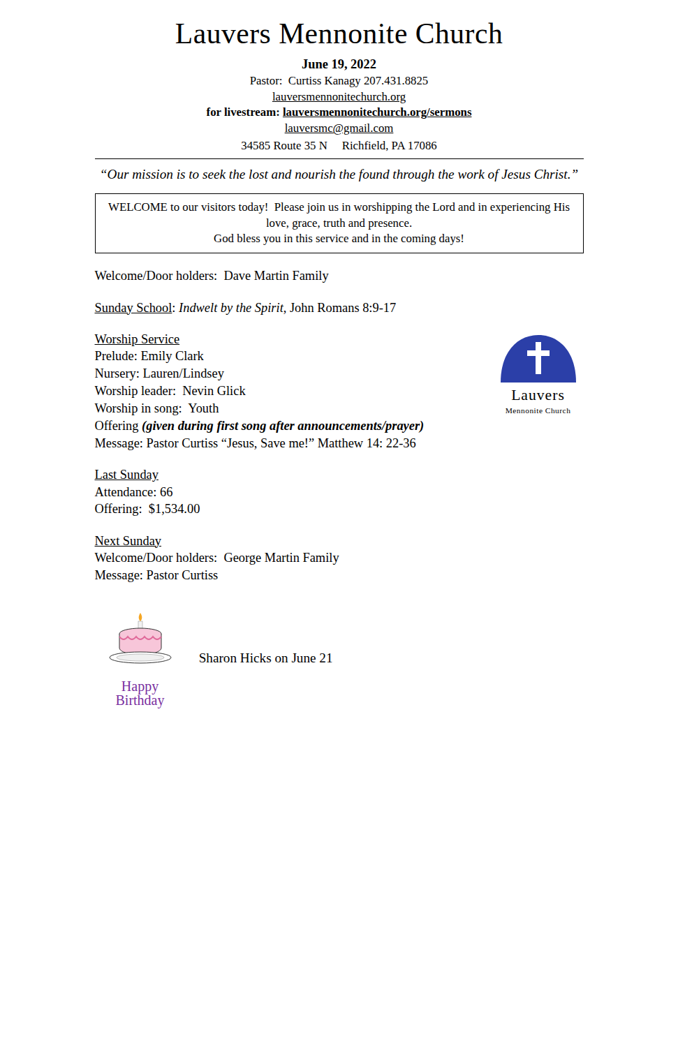Lauvers Mennonite Church
June 19, 2022
Pastor: Curtiss Kanagy 207.431.8825
lauversmennonitechurch.org
for livestream: lauversmennonitechurch.org/sermons
lauversmc@gmail.com
34585 Route 35 N Richfield, PA 17086
“Our mission is to seek the lost and nourish the found through the work of Jesus Christ.”
WELCOME to our visitors today! Please join us in worshipping the Lord and in experiencing His love, grace, truth and presence.
God bless you in this service and in the coming days!
Welcome/Door holders: Dave Martin Family
Sunday School: Indwelt by the Spirit, John Romans 8:9-17
Lauvers
Mennonite Church
Worship Service
Prelude: Emily Clark
Nursery: Lauren/Lindsey
Worship leader: Nevin Glick
Worship in song: Youth
Offering (given during first song after announcements/prayer)
Message: Pastor Curtiss “Jesus, Save me!” Matthew 14: 22-36
Last Sunday
Attendance: 66
Offering: $1,534.00
Next Sunday
Welcome/Door holders: George Martin Family
Message: Pastor Curtiss
Happy
Birthday
Sharon Hicks on June 21